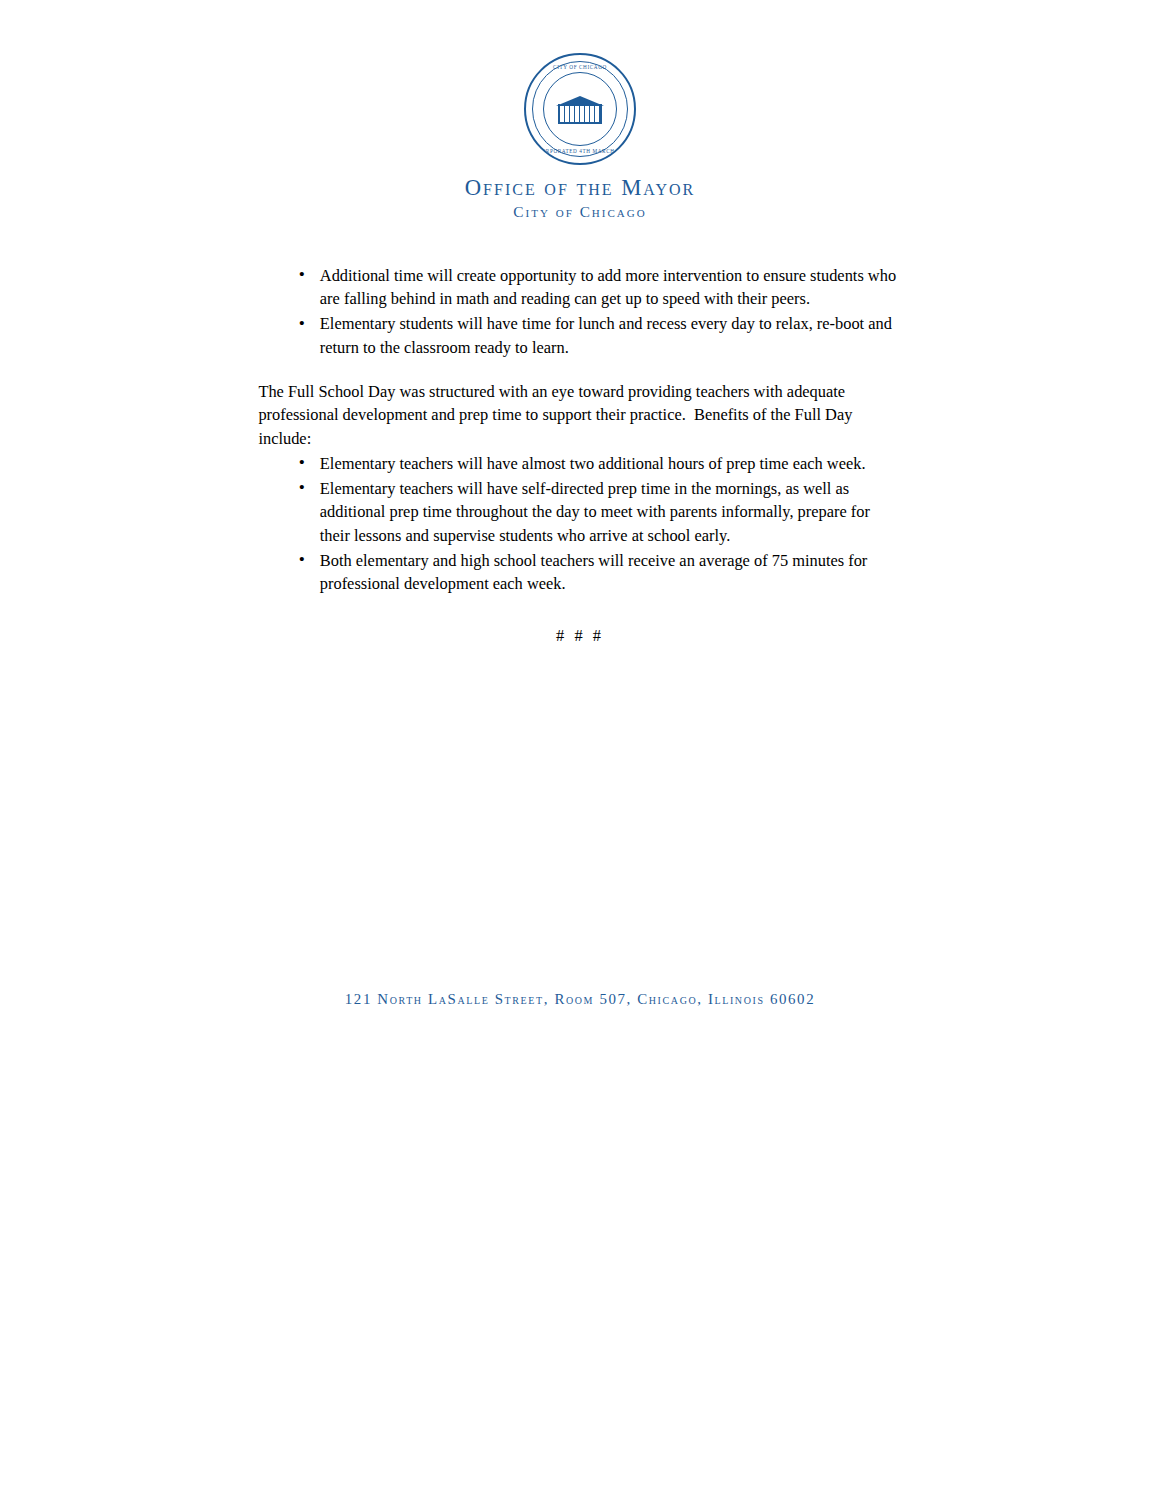City of Chicago
Incorporated 4th March 1837
Office of the Mayor
City of Chicago
Additional time will create opportunity to add more intervention to ensure students who are falling behind in math and reading can get up to speed with their peers.
Elementary students will have time for lunch and recess every day to relax, re-boot and return to the classroom ready to learn.
The Full School Day was structured with an eye toward providing teachers with adequate professional development and prep time to support their practice. Benefits of the Full Day include:
Elementary teachers will have almost two additional hours of prep time each week.
Elementary teachers will have self-directed prep time in the mornings, as well as additional prep time throughout the day to meet with parents informally, prepare for their lessons and supervise students who arrive at school early.
Both elementary and high school teachers will receive an average of 75 minutes for professional development each week.
# # #
121 North LaSalle Street, Room 507, Chicago, Illinois 60602